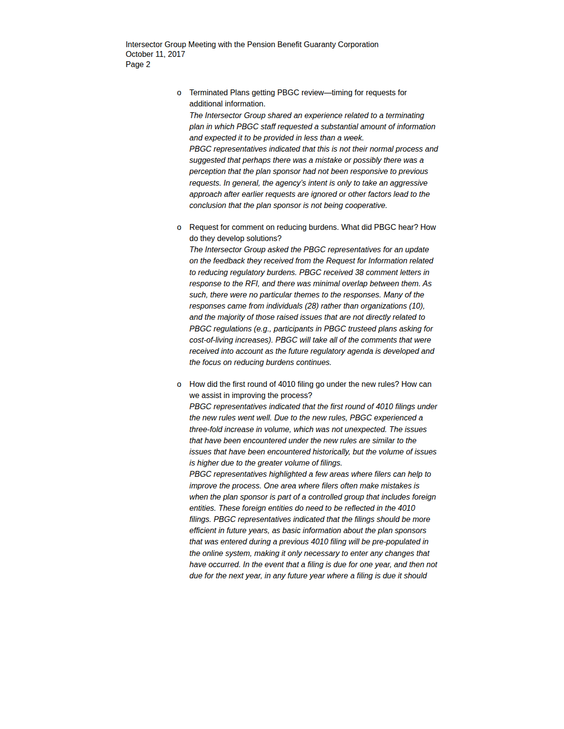Intersector Group Meeting with the Pension Benefit Guaranty Corporation
October 11, 2017
Page 2
Terminated Plans getting PBGC review—timing for requests for additional information.
The Intersector Group shared an experience related to a terminating plan in which PBGC staff requested a substantial amount of information and expected it to be provided in less than a week.
PBGC representatives indicated that this is not their normal process and suggested that perhaps there was a mistake or possibly there was a perception that the plan sponsor had not been responsive to previous requests. In general, the agency’s intent is only to take an aggressive approach after earlier requests are ignored or other factors lead to the conclusion that the plan sponsor is not being cooperative.
Request for comment on reducing burdens. What did PBGC hear? How do they develop solutions?
The Intersector Group asked the PBGC representatives for an update on the feedback they received from the Request for Information related to reducing regulatory burdens. PBGC received 38 comment letters in response to the RFI, and there was minimal overlap between them. As such, there were no particular themes to the responses. Many of the responses came from individuals (28) rather than organizations (10), and the majority of those raised issues that are not directly related to PBGC regulations (e.g., participants in PBGC trusteed plans asking for cost-of-living increases). PBGC will take all of the comments that were received into account as the future regulatory agenda is developed and the focus on reducing burdens continues.
How did the first round of 4010 filing go under the new rules? How can we assist in improving the process?
PBGC representatives indicated that the first round of 4010 filings under the new rules went well. Due to the new rules, PBGC experienced a three-fold increase in volume, which was not unexpected. The issues that have been encountered under the new rules are similar to the issues that have been encountered historically, but the volume of issues is higher due to the greater volume of filings.
PBGC representatives highlighted a few areas where filers can help to improve the process. One area where filers often make mistakes is when the plan sponsor is part of a controlled group that includes foreign entities. These foreign entities do need to be reflected in the 4010 filings. PBGC representatives indicated that the filings should be more efficient in future years, as basic information about the plan sponsors that was entered during a previous 4010 filing will be pre-populated in the online system, making it only necessary to enter any changes that have occurred. In the event that a filing is due for one year, and then not due for the next year, in any future year where a filing is due it should